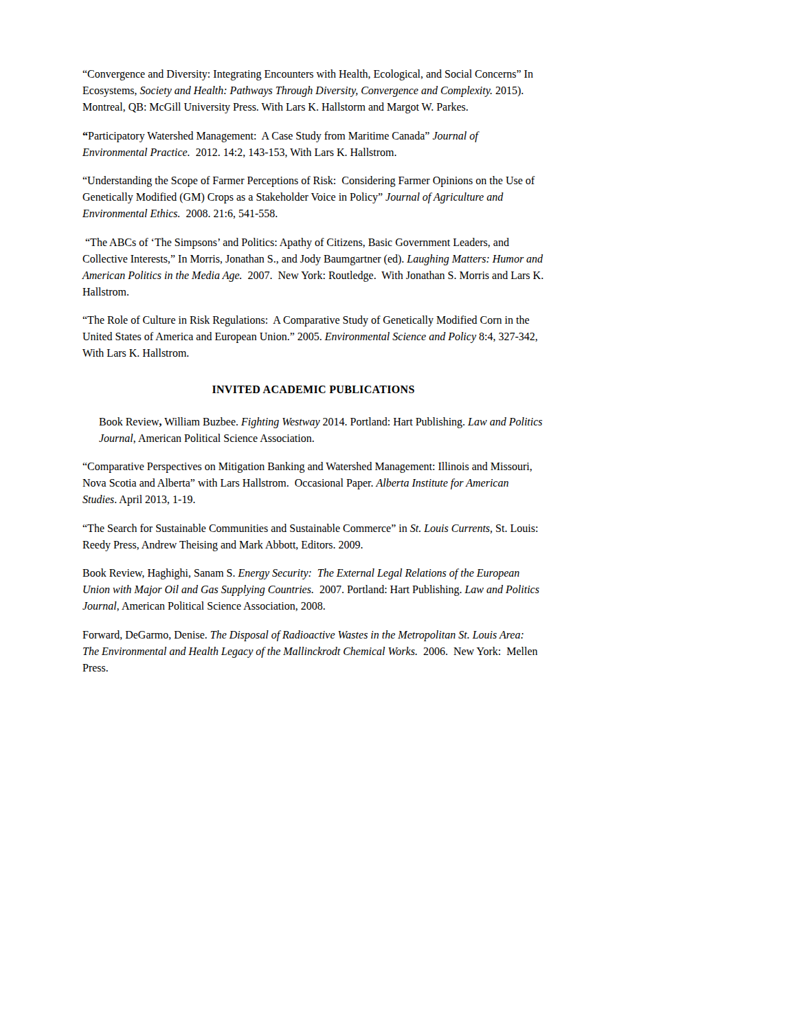“Convergence and Diversity: Integrating Encounters with Health, Ecological, and Social Concerns” In Ecosystems, Society and Health: Pathways Through Diversity, Convergence and Complexity. 2015). Montreal, QB: McGill University Press. With Lars K. Hallstorm and Margot W. Parkes.
“Participatory Watershed Management: A Case Study from Maritime Canada” Journal of Environmental Practice. 2012. 14:2, 143-153, With Lars K. Hallstrom.
“Understanding the Scope of Farmer Perceptions of Risk: Considering Farmer Opinions on the Use of Genetically Modified (GM) Crops as a Stakeholder Voice in Policy” Journal of Agriculture and Environmental Ethics. 2008. 21:6, 541-558.
“The ABCs of ‘The Simpsons’ and Politics: Apathy of Citizens, Basic Government Leaders, and Collective Interests,” In Morris, Jonathan S., and Jody Baumgartner (ed). Laughing Matters: Humor and American Politics in the Media Age. 2007. New York: Routledge. With Jonathan S. Morris and Lars K. Hallstrom.
“The Role of Culture in Risk Regulations: A Comparative Study of Genetically Modified Corn in the United States of America and European Union.” 2005. Environmental Science and Policy 8:4, 327-342, With Lars K. Hallstrom.
INVITED ACADEMIC PUBLICATIONS
Book Review, William Buzbee. Fighting Westway 2014. Portland: Hart Publishing. Law and Politics Journal, American Political Science Association.
“Comparative Perspectives on Mitigation Banking and Watershed Management: Illinois and Missouri, Nova Scotia and Alberta” with Lars Hallstrom. Occasional Paper. Alberta Institute for American Studies. April 2013, 1-19.
“The Search for Sustainable Communities and Sustainable Commerce” in St. Louis Currents, St. Louis: Reedy Press, Andrew Theising and Mark Abbott, Editors. 2009.
Book Review, Haghighi, Sanam S. Energy Security: The External Legal Relations of the European Union with Major Oil and Gas Supplying Countries. 2007. Portland: Hart Publishing. Law and Politics Journal, American Political Science Association, 2008.
Forward, DeGarmo, Denise. The Disposal of Radioactive Wastes in the Metropolitan St. Louis Area: The Environmental and Health Legacy of the Mallinckrodt Chemical Works. 2006. New York: Mellen Press.